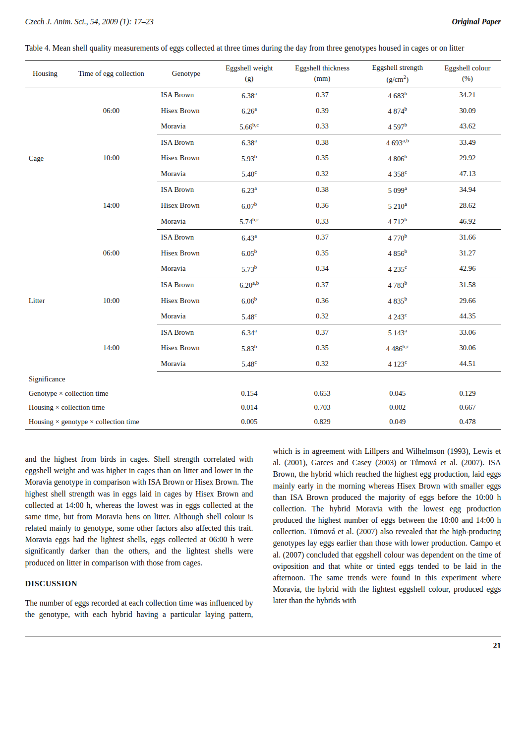Czech J. Anim. Sci., 54, 2009 (1): 17–23 Original Paper
Table 4. Mean shell quality measurements of eggs collected at three times during the day from three genotypes housed in cages or on litter
| Housing | Time of egg collection | Genotype | Eggshell weight (g) | Eggshell thickness (mm) | Eggshell strength (g/cm 2 ) | Eggshell colour (%) |
| --- | --- | --- | --- | --- | --- | --- |
| Cage | 06:00 | ISA Brown | 6.38 a | 0.37 | 4 683 b | 34.21 |
| Hisex Brown | 6.26 a | 0.39 | 4 874 b | 30.09 |
| Moravia | 5.66 b,c | 0.33 | 4 597 b | 43.62 |
| 10:00 | ISA Brown | 6.38 a | 0.38 | 4 693 a,b | 33.49 |
| Hisex Brown | 5.93 b | 0.35 | 4 806 b | 29.92 |
| Moravia | 5.40 c | 0.32 | 4 358 c | 47.13 |
| 14:00 | ISA Brown | 6.23 a | 0.38 | 5 099 a | 34.94 |
| Hisex Brown | 6.07 b | 0.36 | 5 210 a | 28.62 |
| Moravia | 5.74 b,c | 0.33 | 4 712 b | 46.92 |
| Litter | 06:00 | ISA Brown | 6.43 a | 0.37 | 4 770 b | 31.66 |
| Hisex Brown | 6.05 b | 0.35 | 4 856 b | 31.27 |
| Moravia | 5.73 b | 0.34 | 4 235 c | 42.96 |
| 10:00 | ISA Brown | 6.20 a,b | 0.37 | 4 783 b | 31.58 |
| Hisex Brown | 6.06 b | 0.36 | 4 835 b | 29.66 |
| Moravia | 5.48 c | 0.32 | 4 243 c | 44.35 |
| 14:00 | ISA Brown | 6.34 a | 0.37 | 5 143 a | 33.06 |
| Hisex Brown | 5.83 b | 0.35 | 4 486 b,c | 30.06 |
| Moravia | 5.48 c | 0.32 | 4 123 c | 44.51 |
| Significance | | | | |
| Genotype × collection time | 0.154 | 0.653 | 0.045 | 0.129 |
| Housing × collection time | 0.014 | 0.703 | 0.002 | 0.667 |
| Housing × genotype × collection time | 0.005 | 0.829 | 0.049 | 0.478 |
and the highest from birds in cages. Shell strength correlated with eggshell weight and was higher in cages than on litter and lower in the Moravia genotype in comparison with ISA Brown or Hisex Brown. The highest shell strength was in eggs laid in cages by Hisex Brown and collected at 14:00 h, whereas the lowest was in eggs collected at the same time, but from Moravia hens on litter. Although shell colour is related mainly to genotype, some other factors also affected this trait. Moravia eggs had the lightest shells, eggs collected at 06:00 h were significantly darker than the others, and the lightest shells were produced on litter in comparison with those from cages.
DISCUSSION
The number of eggs recorded at each collection time was influenced by the genotype, with each hybrid having a particular laying pattern, which is in agreement with Lillpers and Wilhelmson (1993), Lewis et al. (2001), Garces and Casey (2003) or Tůmová et al. (2007). ISA Brown, the hybrid which reached the highest egg production, laid eggs mainly early in the morning whereas Hisex Brown with smaller eggs than ISA Brown produced the majority of eggs before the 10:00 h collection. The hybrid Moravia with the lowest egg production produced the highest number of eggs between the 10:00 and 14:00 h collection. Tůmová et al. (2007) also revealed that the high-producing genotypes lay eggs earlier than those with lower production. Campo et al. (2007) concluded that eggshell colour was dependent on the time of oviposition and that white or tinted eggs tended to be laid in the afternoon. The same trends were found in this experiment where Moravia, the hybrid with the lightest eggshell colour, produced eggs later than the hybrids with
21